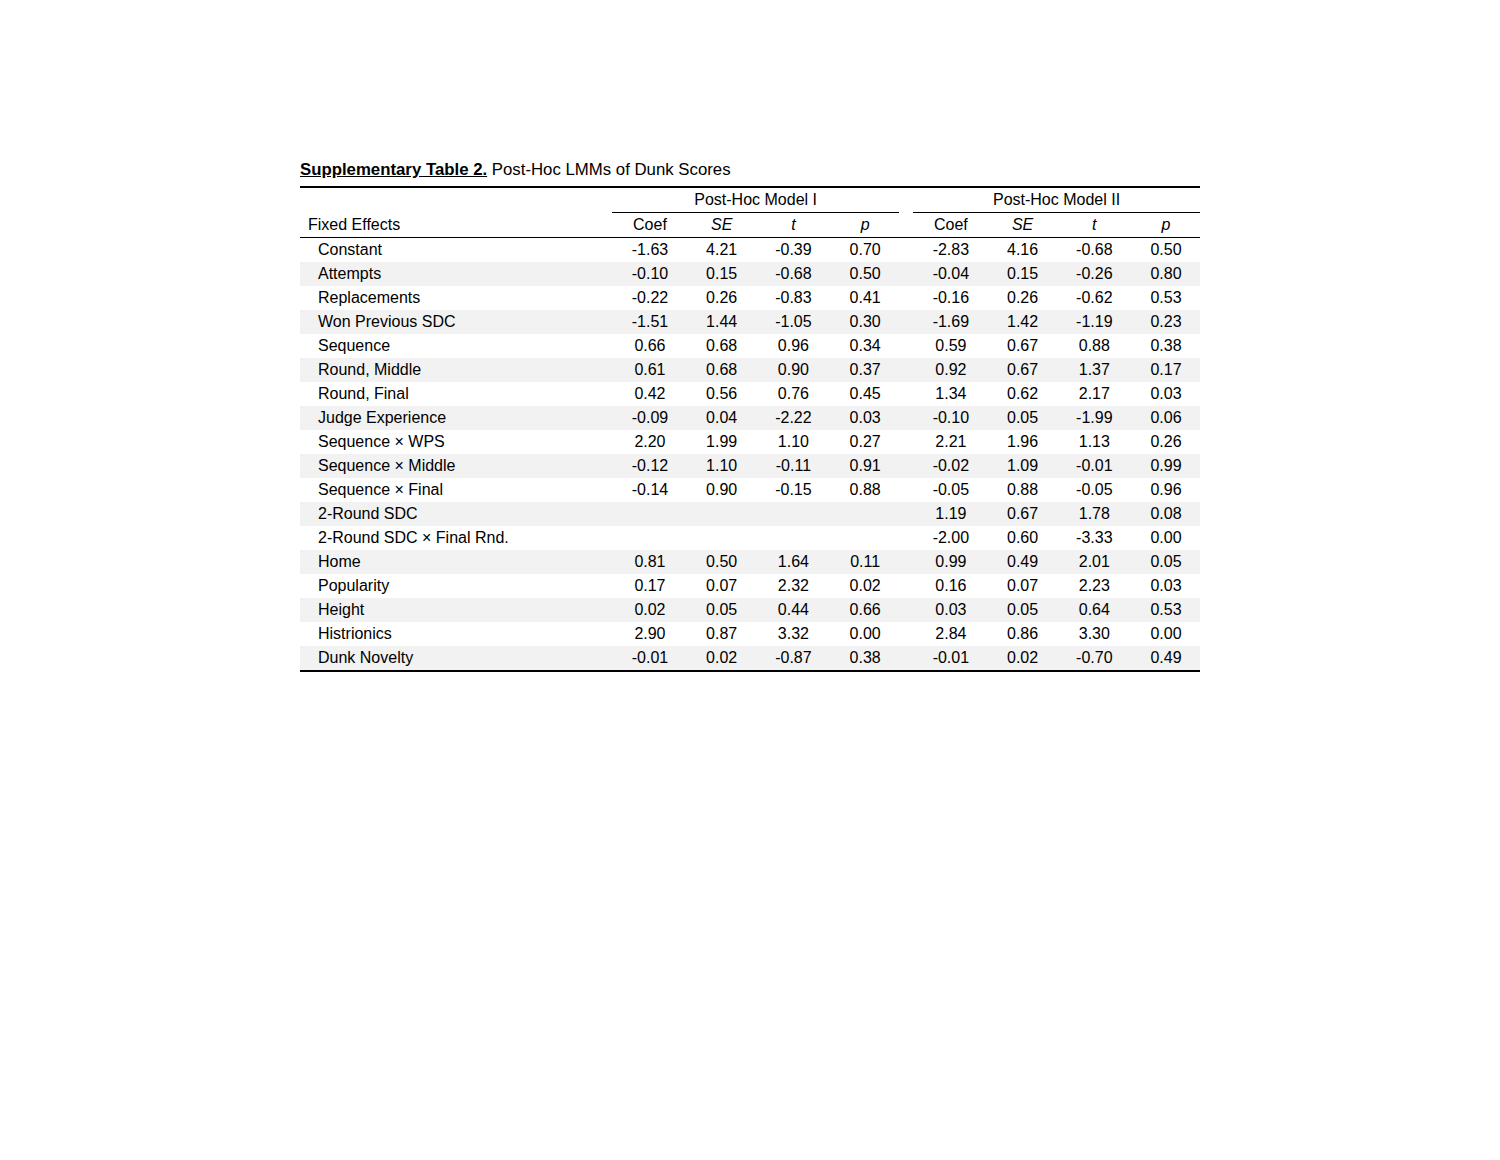Supplementary Table 2. Post-Hoc LMMs of Dunk Scores
| | Post-Hoc Model I | | Post-Hoc Model II |
| --- | --- | --- | --- |
| Fixed Effects | Coef | SE | t | p | | Coef | SE | t | p |
| Constant | -1.63 | 4.21 | -0.39 | 0.70 | | -2.83 | 4.16 | -0.68 | 0.50 |
| Attempts | -0.10 | 0.15 | -0.68 | 0.50 | | -0.04 | 0.15 | -0.26 | 0.80 |
| Replacements | -0.22 | 0.26 | -0.83 | 0.41 | | -0.16 | 0.26 | -0.62 | 0.53 |
| Won Previous SDC | -1.51 | 1.44 | -1.05 | 0.30 | | -1.69 | 1.42 | -1.19 | 0.23 |
| Sequence | 0.66 | 0.68 | 0.96 | 0.34 | | 0.59 | 0.67 | 0.88 | 0.38 |
| Round, Middle | 0.61 | 0.68 | 0.90 | 0.37 | | 0.92 | 0.67 | 1.37 | 0.17 |
| Round, Final | 0.42 | 0.56 | 0.76 | 0.45 | | 1.34 | 0.62 | 2.17 | 0.03 |
| Judge Experience | -0.09 | 0.04 | -2.22 | 0.03 | | -0.10 | 0.05 | -1.99 | 0.06 |
| Sequence × WPS | 2.20 | 1.99 | 1.10 | 0.27 | | 2.21 | 1.96 | 1.13 | 0.26 |
| Sequence × Middle | -0.12 | 1.10 | -0.11 | 0.91 | | -0.02 | 1.09 | -0.01 | 0.99 |
| Sequence × Final | -0.14 | 0.90 | -0.15 | 0.88 | | -0.05 | 0.88 | -0.05 | 0.96 |
| 2-Round SDC | | | | | | 1.19 | 0.67 | 1.78 | 0.08 |
| 2-Round SDC × Final Rnd. | | | | | | -2.00 | 0.60 | -3.33 | 0.00 |
| Home | 0.81 | 0.50 | 1.64 | 0.11 | | 0.99 | 0.49 | 2.01 | 0.05 |
| Popularity | 0.17 | 0.07 | 2.32 | 0.02 | | 0.16 | 0.07 | 2.23 | 0.03 |
| Height | 0.02 | 0.05 | 0.44 | 0.66 | | 0.03 | 0.05 | 0.64 | 0.53 |
| Histrionics | 2.90 | 0.87 | 3.32 | 0.00 | | 2.84 | 0.86 | 3.30 | 0.00 |
| Dunk Novelty | -0.01 | 0.02 | -0.87 | 0.38 | | -0.01 | 0.02 | -0.70 | 0.49 |